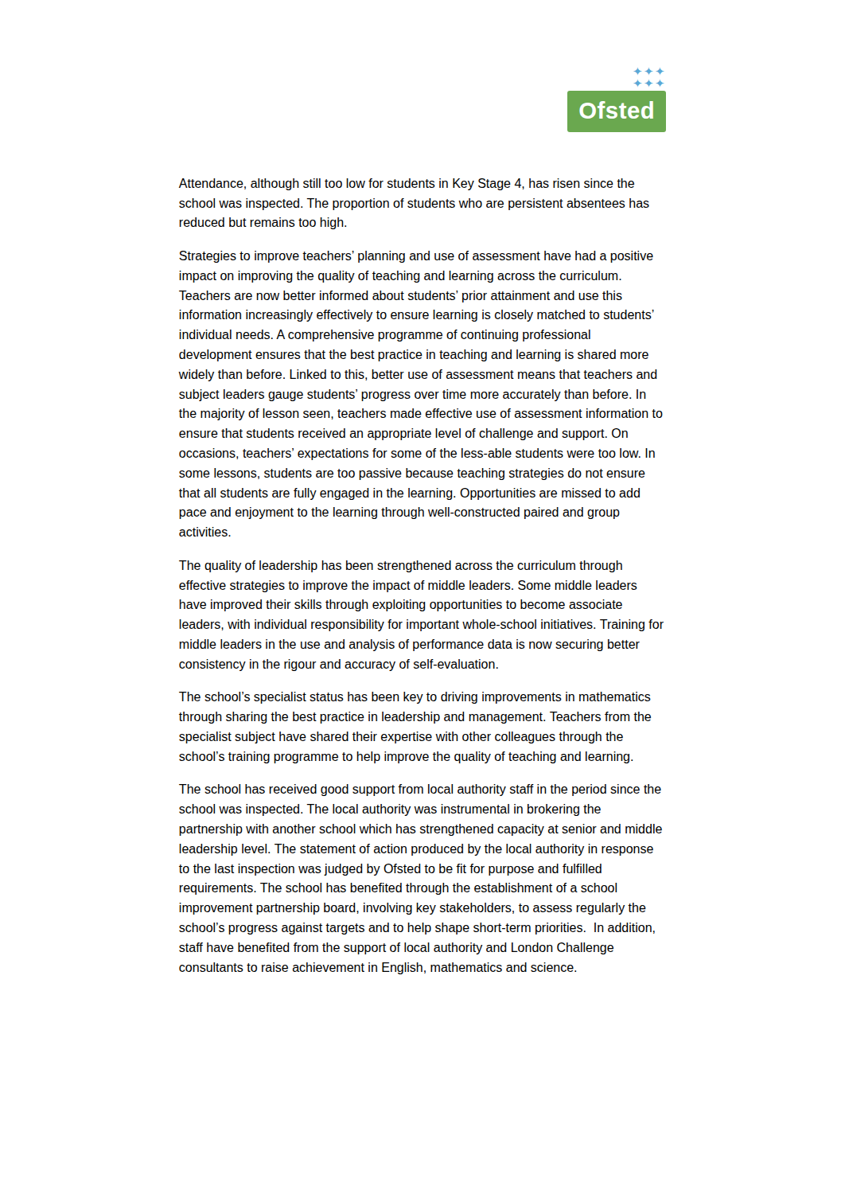✦✦✦
✦✦✦
Ofsted
Attendance, although still too low for students in Key Stage 4, has risen since the school was inspected. The proportion of students who are persistent absentees has reduced but remains too high.
Strategies to improve teachers’ planning and use of assessment have had a positive impact on improving the quality of teaching and learning across the curriculum. Teachers are now better informed about students’ prior attainment and use this information increasingly effectively to ensure learning is closely matched to students’ individual needs. A comprehensive programme of continuing professional development ensures that the best practice in teaching and learning is shared more widely than before. Linked to this, better use of assessment means that teachers and subject leaders gauge students’ progress over time more accurately than before. In the majority of lesson seen, teachers made effective use of assessment information to ensure that students received an appropriate level of challenge and support. On occasions, teachers’ expectations for some of the less-able students were too low. In some lessons, students are too passive because teaching strategies do not ensure that all students are fully engaged in the learning. Opportunities are missed to add pace and enjoyment to the learning through well-constructed paired and group activities.
The quality of leadership has been strengthened across the curriculum through effective strategies to improve the impact of middle leaders. Some middle leaders have improved their skills through exploiting opportunities to become associate leaders, with individual responsibility for important whole-school initiatives. Training for middle leaders in the use and analysis of performance data is now securing better consistency in the rigour and accuracy of self-evaluation.
The school’s specialist status has been key to driving improvements in mathematics through sharing the best practice in leadership and management. Teachers from the specialist subject have shared their expertise with other colleagues through the school’s training programme to help improve the quality of teaching and learning.
The school has received good support from local authority staff in the period since the school was inspected. The local authority was instrumental in brokering the partnership with another school which has strengthened capacity at senior and middle leadership level. The statement of action produced by the local authority in response to the last inspection was judged by Ofsted to be fit for purpose and fulfilled requirements. The school has benefited through the establishment of a school improvement partnership board, involving key stakeholders, to assess regularly the school’s progress against targets and to help shape short-term priorities. In addition, staff have benefited from the support of local authority and London Challenge consultants to raise achievement in English, mathematics and science.